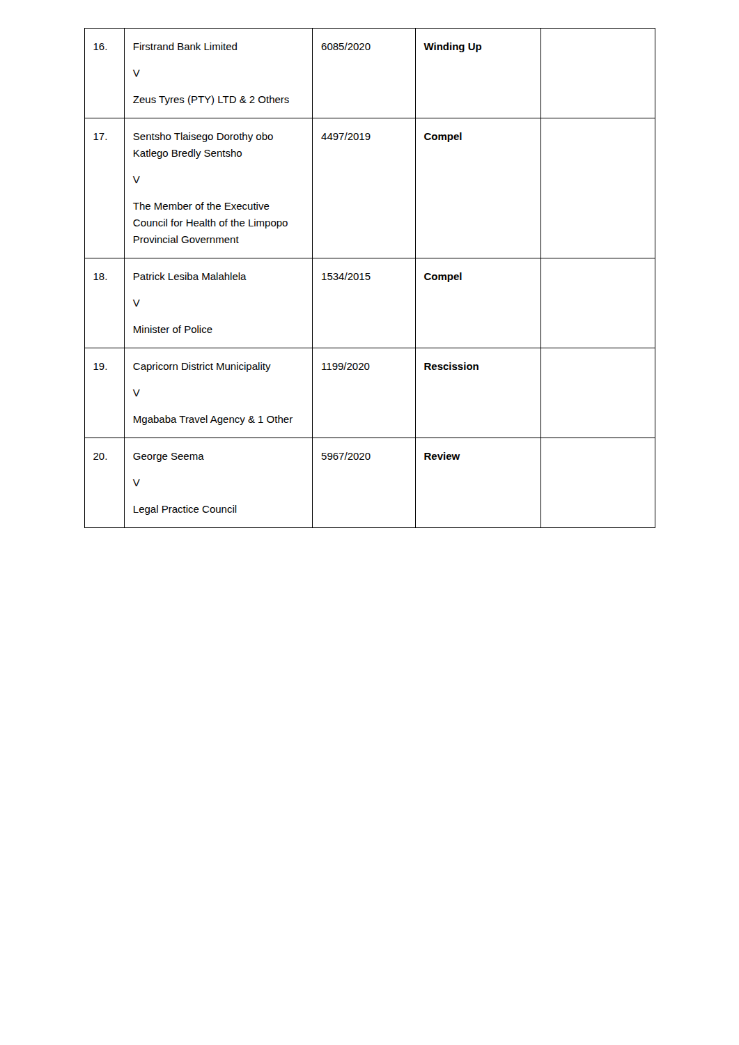| 16. | Firstrand Bank Limited V Zeus Tyres (PTY) LTD & 2 Others | 6085/2020 | Winding Up | |
| 17. | Sentsho Tlaisego Dorothy obo Katlego Bredly Sentsho V The Member of the Executive Council for Health of the Limpopo Provincial Government | 4497/2019 | Compel | |
| 18. | Patrick Lesiba Malahlela V Minister of Police | 1534/2015 | Compel | |
| 19. | Capricorn District Municipality V Mgababa Travel Agency & 1 Other | 1199/2020 | Rescission | |
| 20. | George Seema V Legal Practice Council | 5967/2020 | Review | |